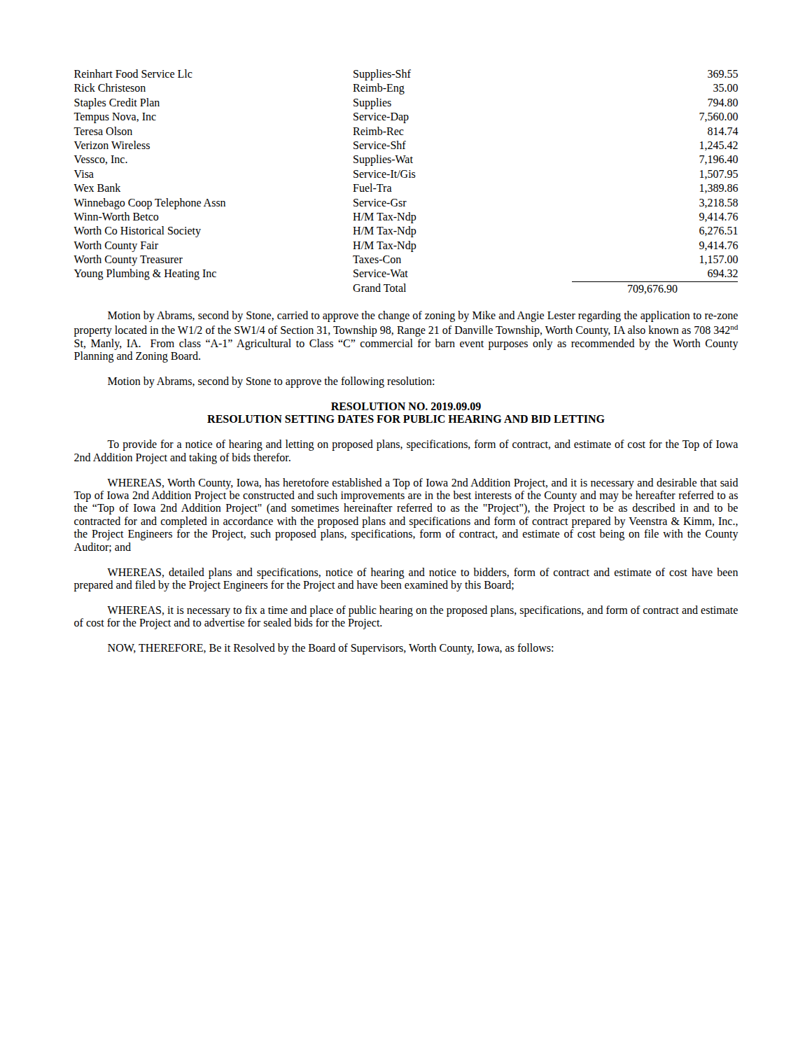| Reinhart Food Service Llc | Supplies-Shf | 369.55 |
| Rick Christeson | Reimb-Eng | 35.00 |
| Staples Credit Plan | Supplies | 794.80 |
| Tempus Nova, Inc | Service-Dap | 7,560.00 |
| Teresa Olson | Reimb-Rec | 814.74 |
| Verizon Wireless | Service-Shf | 1,245.42 |
| Vessco, Inc. | Supplies-Wat | 7,196.40 |
| Visa | Service-It/Gis | 1,507.95 |
| Wex Bank | Fuel-Tra | 1,389.86 |
| Winnebago Coop Telephone Assn | Service-Gsr | 3,218.58 |
| Winn-Worth Betco | H/M Tax-Ndp | 9,414.76 |
| Worth Co Historical Society | H/M Tax-Ndp | 6,276.51 |
| Worth County Fair | H/M Tax-Ndp | 9,414.76 |
| Worth County Treasurer | Taxes-Con | 1,157.00 |
| Young Plumbing & Heating Inc | Service-Wat | 694.32 |
| | Grand Total | 709,676.90 |
Motion by Abrams, second by Stone, carried to approve the change of zoning by Mike and Angie Lester regarding the application to re-zone property located in the W1/2 of the SW1/4 of Section 31, Township 98, Range 21 of Danville Township, Worth County, IA also known as 708 342nd St, Manly, IA. From class “A-1” Agricultural to Class “C” commercial for barn event purposes only as recommended by the Worth County Planning and Zoning Board.
Motion by Abrams, second by Stone to approve the following resolution:
RESOLUTION NO. 2019.09.09
RESOLUTION SETTING DATES FOR PUBLIC HEARING AND BID LETTING
To provide for a notice of hearing and letting on proposed plans, specifications, form of contract, and estimate of cost for the Top of Iowa 2nd Addition Project and taking of bids therefor.
WHEREAS, Worth County, Iowa, has heretofore established a Top of Iowa 2nd Addition Project, and it is necessary and desirable that said Top of Iowa 2nd Addition Project be constructed and such improvements are in the best interests of the County and may be hereafter referred to as the “Top of Iowa 2nd Addition Project" (and sometimes hereinafter referred to as the "Project"), the Project to be as described in and to be contracted for and completed in accordance with the proposed plans and specifications and form of contract prepared by Veenstra & Kimm, Inc., the Project Engineers for the Project, such proposed plans, specifications, form of contract, and estimate of cost being on file with the County Auditor; and
WHEREAS, detailed plans and specifications, notice of hearing and notice to bidders, form of contract and estimate of cost have been prepared and filed by the Project Engineers for the Project and have been examined by this Board;
WHEREAS, it is necessary to fix a time and place of public hearing on the proposed plans, specifications, and form of contract and estimate of cost for the Project and to advertise for sealed bids for the Project.
NOW, THEREFORE, Be it Resolved by the Board of Supervisors, Worth County, Iowa, as follows: